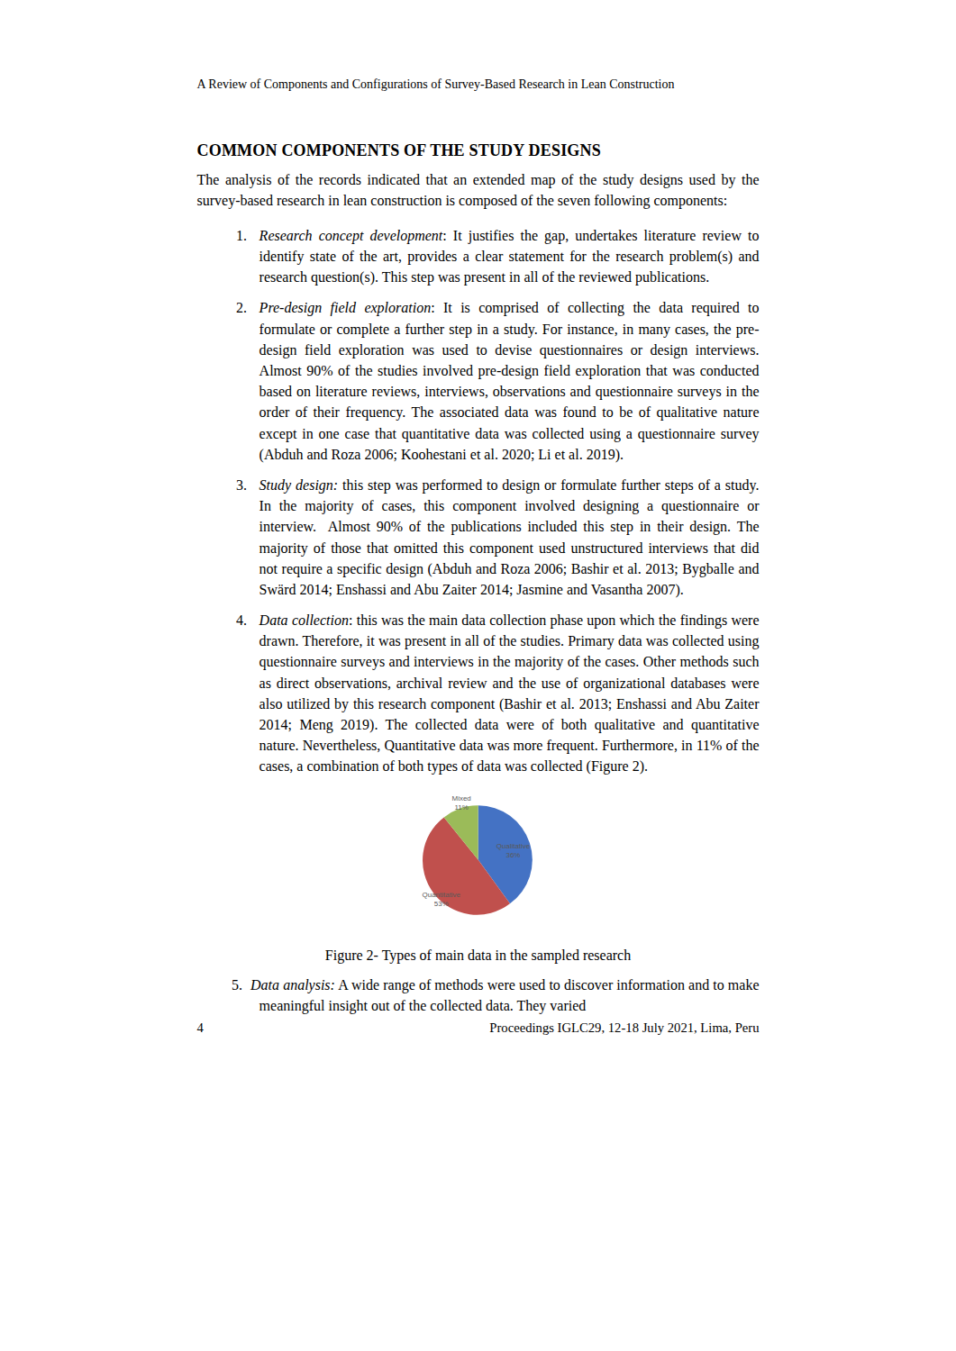A Review of Components and Configurations of Survey-Based Research in Lean Construction
COMMON COMPONENTS OF THE STUDY DESIGNS
The analysis of the records indicated that an extended map of the study designs used by the survey-based research in lean construction is composed of the seven following components:
Research concept development: It justifies the gap, undertakes literature review to identify state of the art, provides a clear statement for the research problem(s) and research question(s). This step was present in all of the reviewed publications.
Pre-design field exploration: It is comprised of collecting the data required to formulate or complete a further step in a study. For instance, in many cases, the pre-design field exploration was used to devise questionnaires or design interviews. Almost 90% of the studies involved pre-design field exploration that was conducted based on literature reviews, interviews, observations and questionnaire surveys in the order of their frequency. The associated data was found to be of qualitative nature except in one case that quantitative data was collected using a questionnaire survey (Abduh and Roza 2006; Koohestani et al. 2020; Li et al. 2019).
Study design: this step was performed to design or formulate further steps of a study. In the majority of cases, this component involved designing a questionnaire or interview. Almost 90% of the publications included this step in their design. The majority of those that omitted this component used unstructured interviews that did not require a specific design (Abduh and Roza 2006; Bashir et al. 2013; Bygballe and Swärd 2014; Enshassi and Abu Zaiter 2014; Jasmine and Vasantha 2007).
Data collection: this was the main data collection phase upon which the findings were drawn. Therefore, it was present in all of the studies. Primary data was collected using questionnaire surveys and interviews in the majority of the cases. Other methods such as direct observations, archival review and the use of organizational databases were also utilized by this research component (Bashir et al. 2013; Enshassi and Abu Zaiter 2014; Meng 2019). The collected data were of both qualitative and quantitative nature. Nevertheless, Quantitative data was more frequent. Furthermore, in 11% of the cases, a combination of both types of data was collected (Figure 2).
Mixed 11% Qualitative 36% Quantitative 53%
Figure 2- Types of main data in the sampled research
5. Data analysis: A wide range of methods were used to discover information and to make meaningful insight out of the collected data. They varied
4 Proceedings IGLC29, 12-18 July 2021, Lima, Peru